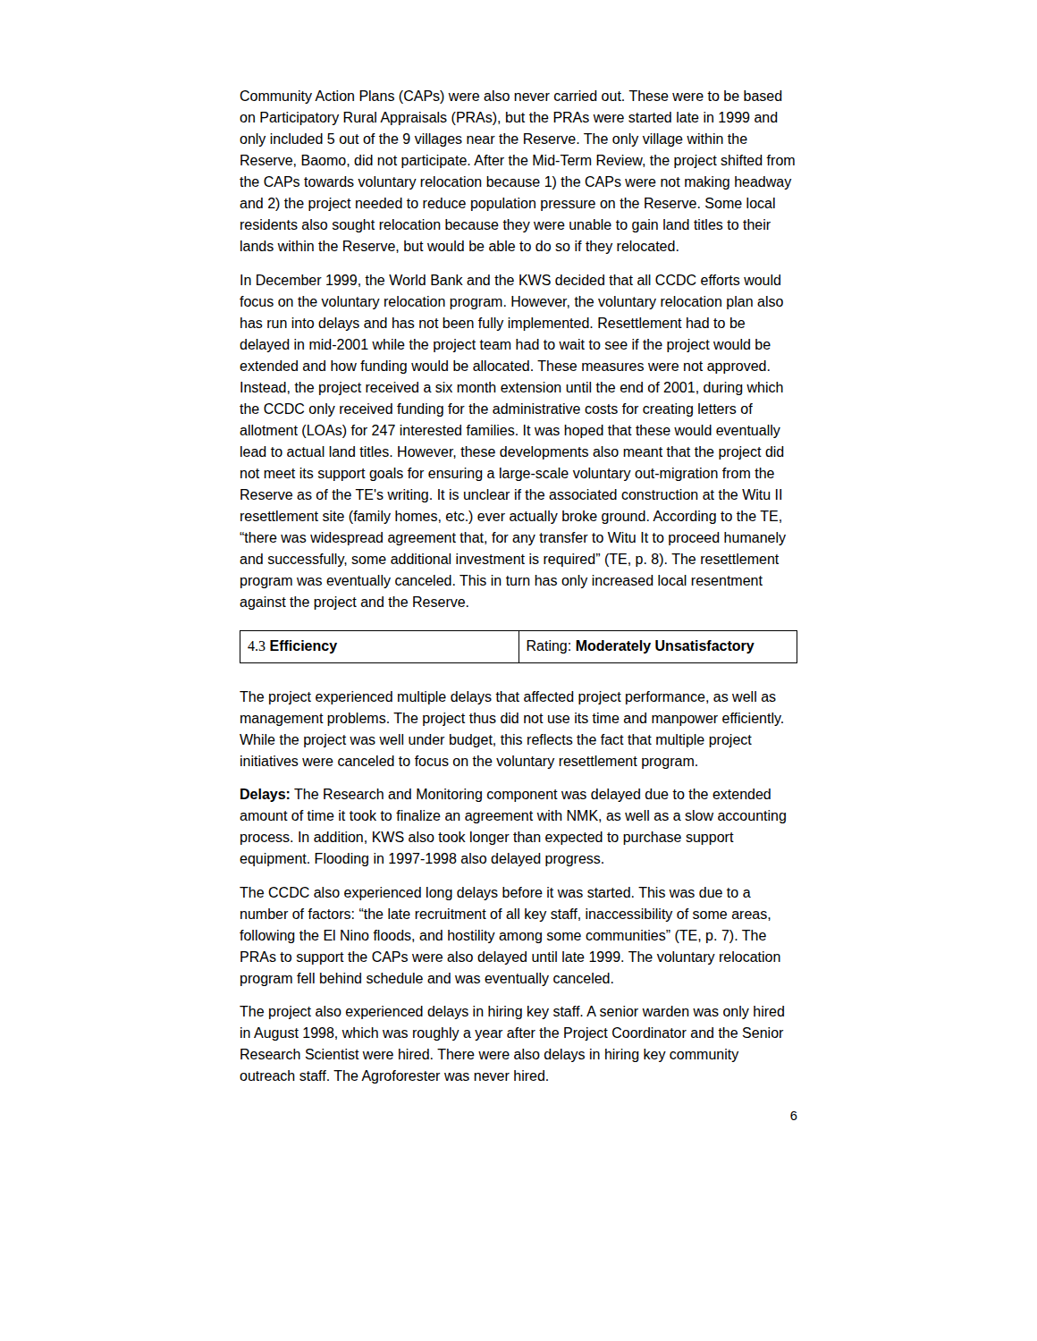Community Action Plans (CAPs) were also never carried out. These were to be based on Participatory Rural Appraisals (PRAs), but the PRAs were started late in 1999 and only included 5 out of the 9 villages near the Reserve. The only village within the Reserve, Baomo, did not participate. After the Mid-Term Review, the project shifted from the CAPs towards voluntary relocation because 1) the CAPs were not making headway and 2) the project needed to reduce population pressure on the Reserve. Some local residents also sought relocation because they were unable to gain land titles to their lands within the Reserve, but would be able to do so if they relocated.
In December 1999, the World Bank and the KWS decided that all CCDC efforts would focus on the voluntary relocation program. However, the voluntary relocation plan also has run into delays and has not been fully implemented. Resettlement had to be delayed in mid-2001 while the project team had to wait to see if the project would be extended and how funding would be allocated. These measures were not approved. Instead, the project received a six month extension until the end of 2001, during which the CCDC only received funding for the administrative costs for creating letters of allotment (LOAs) for 247 interested families. It was hoped that these would eventually lead to actual land titles. However, these developments also meant that the project did not meet its support goals for ensuring a large-scale voluntary out-migration from the Reserve as of the TE's writing. It is unclear if the associated construction at the Witu II resettlement site (family homes, etc.) ever actually broke ground. According to the TE, “there was widespread agreement that, for any transfer to Witu It to proceed humanely and successfully, some additional investment is required” (TE, p. 8). The resettlement program was eventually canceled. This in turn has only increased local resentment against the project and the Reserve.
| 4.3 Efficiency | Rating: Moderately Unsatisfactory |
The project experienced multiple delays that affected project performance, as well as management problems. The project thus did not use its time and manpower efficiently. While the project was well under budget, this reflects the fact that multiple project initiatives were canceled to focus on the voluntary resettlement program.
Delays: The Research and Monitoring component was delayed due to the extended amount of time it took to finalize an agreement with NMK, as well as a slow accounting process. In addition, KWS also took longer than expected to purchase support equipment. Flooding in 1997-1998 also delayed progress.
The CCDC also experienced long delays before it was started. This was due to a number of factors: “the late recruitment of all key staff, inaccessibility of some areas, following the El Nino floods, and hostility among some communities” (TE, p. 7). The PRAs to support the CAPs were also delayed until late 1999. The voluntary relocation program fell behind schedule and was eventually canceled.
The project also experienced delays in hiring key staff. A senior warden was only hired in August 1998, which was roughly a year after the Project Coordinator and the Senior Research Scientist were hired. There were also delays in hiring key community outreach staff. The Agroforester was never hired.
6